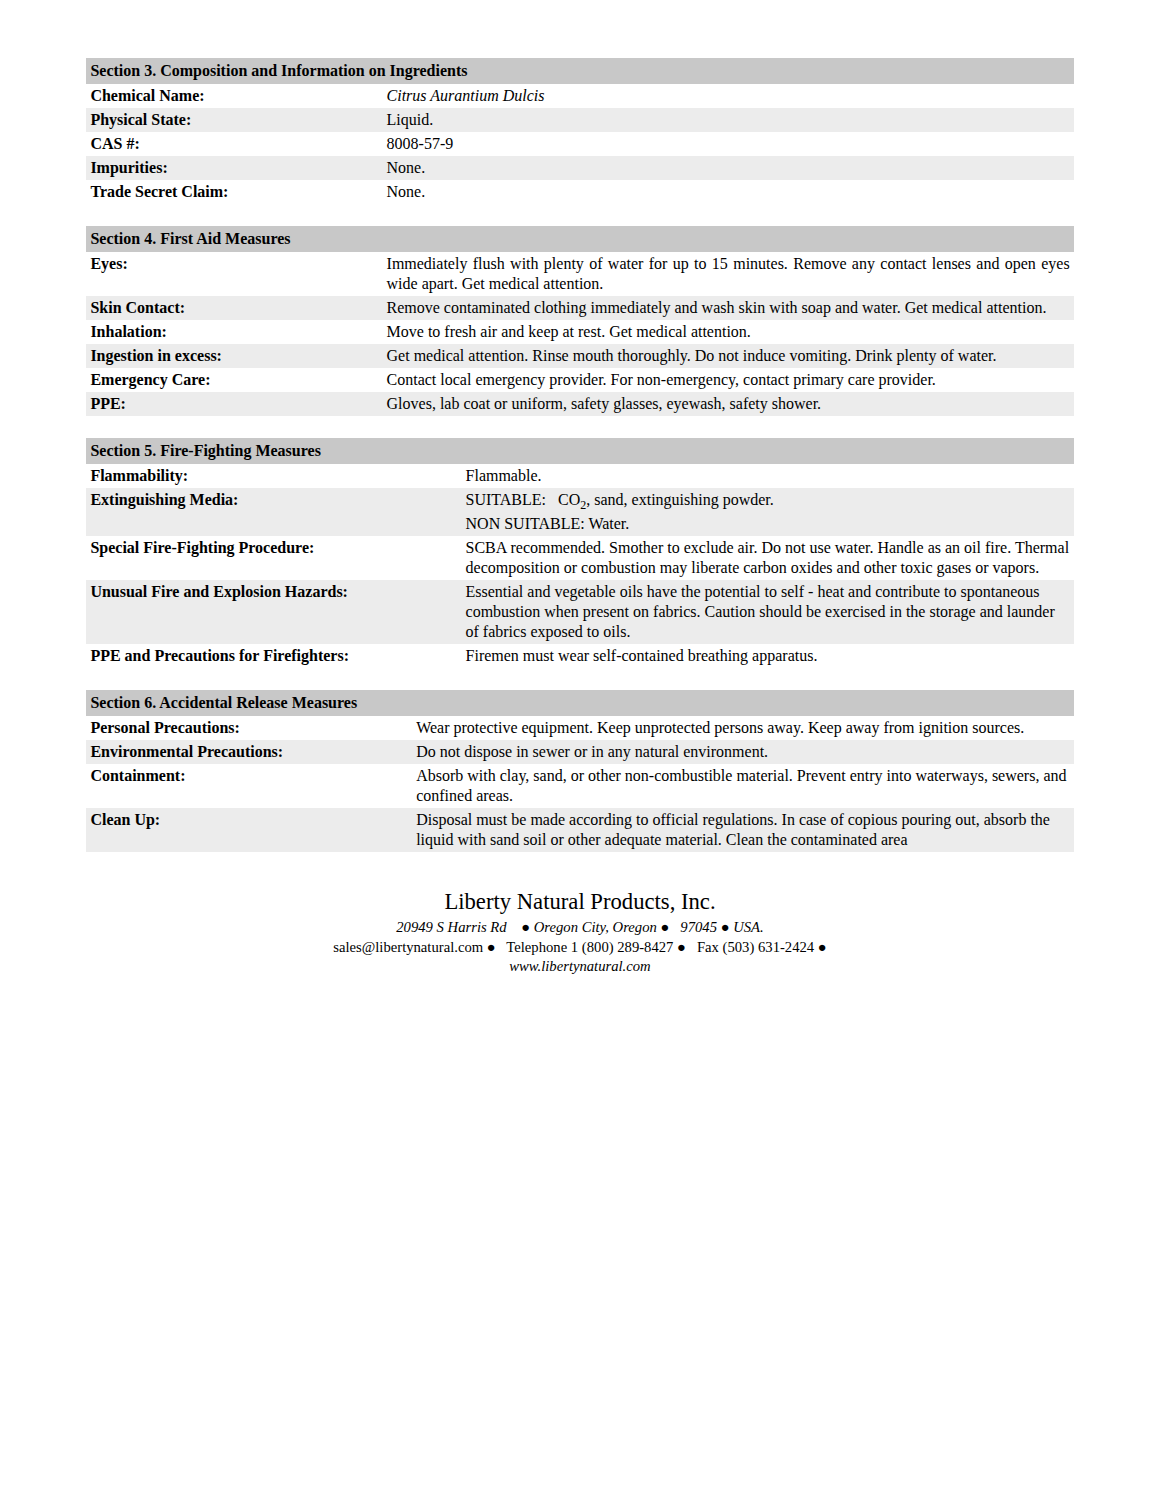| Section 3. Composition and Information on Ingredients |
| Chemical Name: | Citrus Aurantium Dulcis |
| Physical State: | Liquid. |
| CAS #: | 8008-57-9 |
| Impurities: | None. |
| Trade Secret Claim: | None. |
| Section 4. First Aid Measures |
| Eyes: | Immediately flush with plenty of water for up to 15 minutes. Remove any contact lenses and open eyes wide apart. Get medical attention. |
| Skin Contact: | Remove contaminated clothing immediately and wash skin with soap and water. Get medical attention. |
| Inhalation: | Move to fresh air and keep at rest. Get medical attention. |
| Ingestion in excess: | Get medical attention. Rinse mouth thoroughly. Do not induce vomiting. Drink plenty of water. |
| Emergency Care: | Contact local emergency provider. For non-emergency, contact primary care provider. |
| PPE: | Gloves, lab coat or uniform, safety glasses, eyewash, safety shower. |
| Section 5. Fire-Fighting Measures |
| Flammability: | Flammable. |
| Extinguishing Media: | SUITABLE: CO 2 , sand, extinguishing powder. NON SUITABLE: Water. |
| Special Fire-Fighting Procedure: | SCBA recommended. Smother to exclude air. Do not use water. Handle as an oil fire. Thermal decomposition or combustion may liberate carbon oxides and other toxic gases or vapors. |
| Unusual Fire and Explosion Hazards: | Essential and vegetable oils have the potential to self - heat and contribute to spontaneous combustion when present on fabrics. Caution should be exercised in the storage and launder of fabrics exposed to oils. |
| PPE and Precautions for Firefighters: | Firemen must wear self-contained breathing apparatus. |
| Section 6. Accidental Release Measures |
| Personal Precautions: | Wear protective equipment. Keep unprotected persons away. Keep away from ignition sources. |
| Environmental Precautions: | Do not dispose in sewer or in any natural environment. |
| Containment: | Absorb with clay, sand, or other non-combustible material. Prevent entry into waterways, sewers, and confined areas. |
| Clean Up: | Disposal must be made according to official regulations. In case of copious pouring out, absorb the liquid with sand soil or other adequate material. Clean the contaminated area |
Liberty Natural Products, Inc.
20949 S Harris Rd ● Oregon City, Oregon ● 97045 ● USA.
sales@libertynatural.com ● Telephone 1 (800) 289-8427 ● Fax (503) 631-2424 ●
www.libertynatural.com